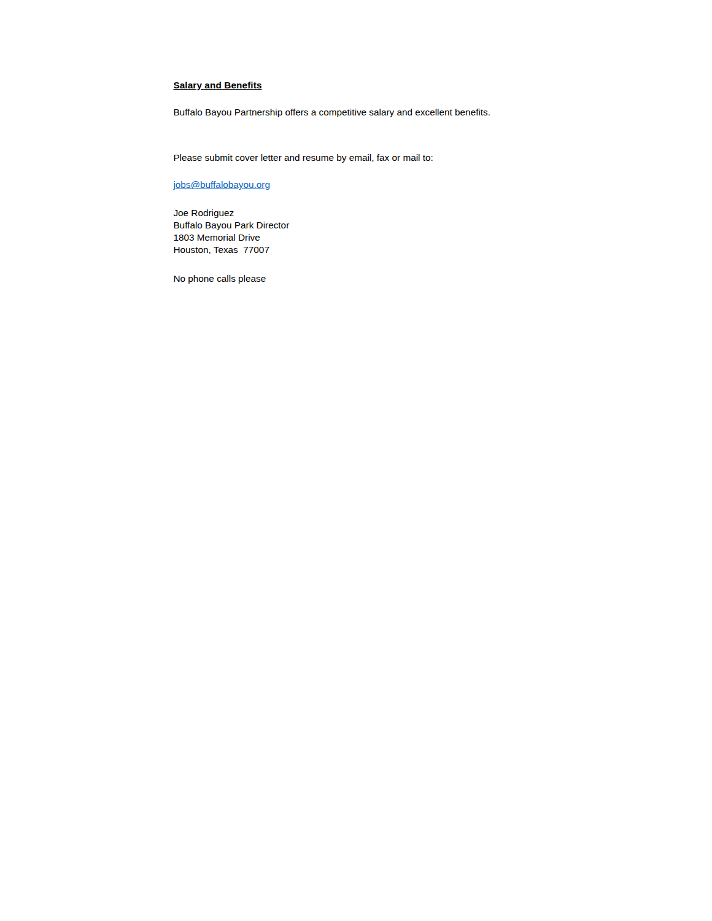Salary and Benefits
Buffalo Bayou Partnership offers a competitive salary and excellent benefits.
Please submit cover letter and resume by email, fax or mail to:
jobs@buffalobayou.org
Joe Rodriguez
Buffalo Bayou Park Director
1803 Memorial Drive
Houston, Texas 77007
No phone calls please